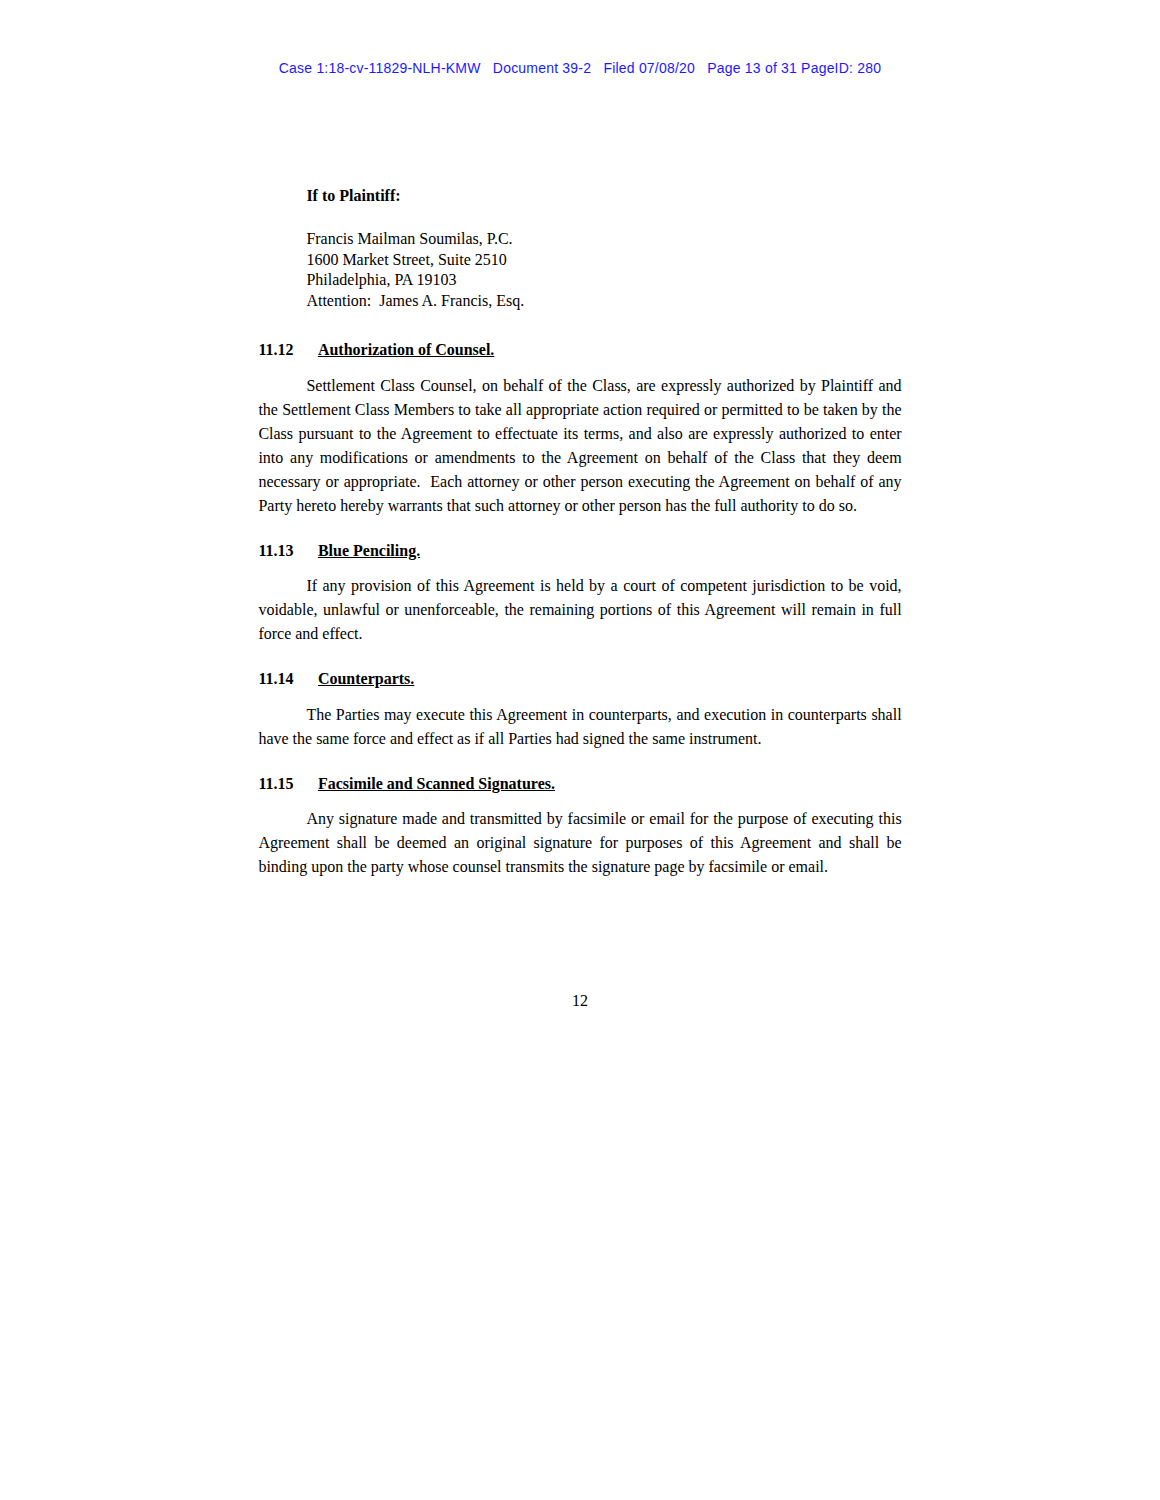Case 1:18-cv-11829-NLH-KMW Document 39-2 Filed 07/08/20 Page 13 of 31 PageID: 280
If to Plaintiff:
Francis Mailman Soumilas, P.C.
1600 Market Street, Suite 2510
Philadelphia, PA 19103
Attention: James A. Francis, Esq.
11.12 Authorization of Counsel.
Settlement Class Counsel, on behalf of the Class, are expressly authorized by Plaintiff and the Settlement Class Members to take all appropriate action required or permitted to be taken by the Class pursuant to the Agreement to effectuate its terms, and also are expressly authorized to enter into any modifications or amendments to the Agreement on behalf of the Class that they deem necessary or appropriate. Each attorney or other person executing the Agreement on behalf of any Party hereto hereby warrants that such attorney or other person has the full authority to do so.
11.13 Blue Penciling.
If any provision of this Agreement is held by a court of competent jurisdiction to be void, voidable, unlawful or unenforceable, the remaining portions of this Agreement will remain in full force and effect.
11.14 Counterparts.
The Parties may execute this Agreement in counterparts, and execution in counterparts shall have the same force and effect as if all Parties had signed the same instrument.
11.15 Facsimile and Scanned Signatures.
Any signature made and transmitted by facsimile or email for the purpose of executing this Agreement shall be deemed an original signature for purposes of this Agreement and shall be binding upon the party whose counsel transmits the signature page by facsimile or email.
12